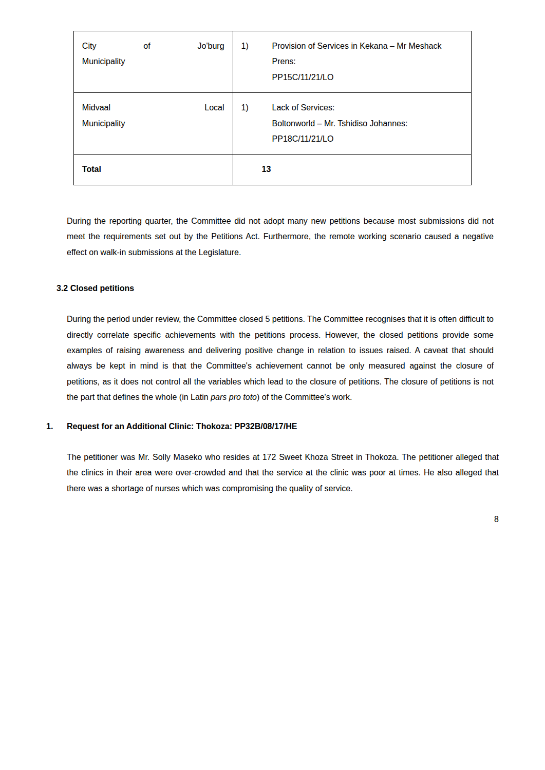| City of Jo'burg Municipality | 1) Provision of Services in Kekana – Mr Meshack Prens: PP15C/11/21/LO |
| Midvaal Local Municipality | 1) Lack of Services: Boltonworld – Mr. Tshidiso Johannes: PP18C/11/21/LO |
| Total | 13 |
During the reporting quarter, the Committee did not adopt many new petitions because most submissions did not meet the requirements set out by the Petitions Act. Furthermore, the remote working scenario caused a negative effect on walk-in submissions at the Legislature.
3.2 Closed petitions
During the period under review, the Committee closed 5 petitions. The Committee recognises that it is often difficult to directly correlate specific achievements with the petitions process. However, the closed petitions provide some examples of raising awareness and delivering positive change in relation to issues raised. A caveat that should always be kept in mind is that the Committee's achievement cannot be only measured against the closure of petitions, as it does not control all the variables which lead to the closure of petitions. The closure of petitions is not the part that defines the whole (in Latin pars pro toto) of the Committee's work.
Request for an Additional Clinic: Thokoza: PP32B/08/17/HE
The petitioner was Mr. Solly Maseko who resides at 172 Sweet Khoza Street in Thokoza. The petitioner alleged that the clinics in their area were over-crowded and that the service at the clinic was poor at times. He also alleged that there was a shortage of nurses which was compromising the quality of service.
8